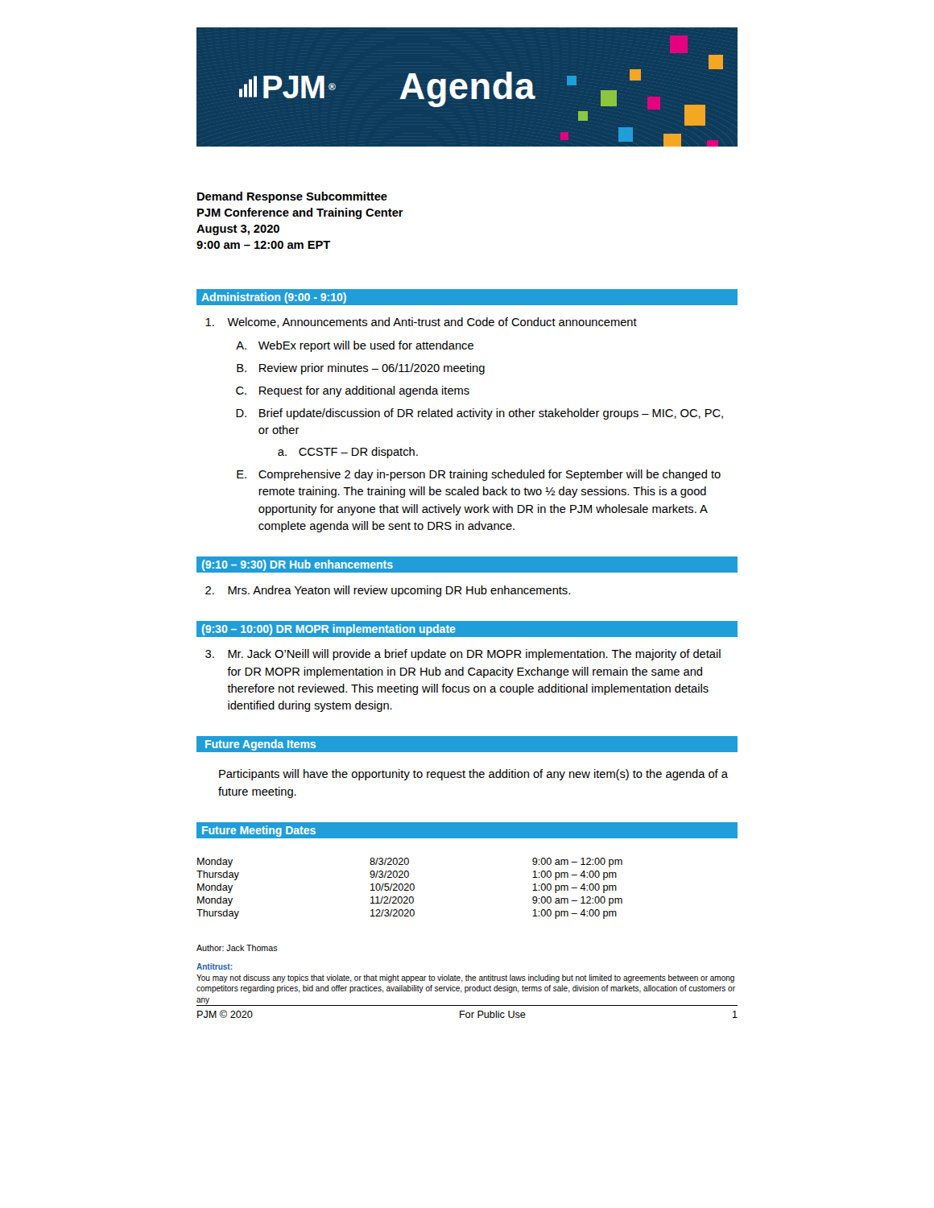PJM®
Agenda
Demand Response Subcommittee
PJM Conference and Training Center
August 3, 2020
9:00 am – 12:00 am EPT
Administration (9:00 - 9:10)
Welcome, Announcements and Anti-trust and Code of Conduct announcement
WebEx report will be used for attendance
Review prior minutes – 06/11/2020 meeting
Request for any additional agenda items
Brief update/discussion of DR related activity in other stakeholder groups – MIC, OC, PC, or other
CCSTF – DR dispatch.
Comprehensive 2 day in-person DR training scheduled for September will be changed to remote training. The training will be scaled back to two ½ day sessions. This is a good opportunity for anyone that will actively work with DR in the PJM wholesale markets. A complete agenda will be sent to DRS in advance.
(9:10 – 9:30) DR Hub enhancements
Mrs. Andrea Yeaton will review upcoming DR Hub enhancements.
(9:30 – 10:00) DR MOPR implementation update
Mr. Jack O’Neill will provide a brief update on DR MOPR implementation. The majority of detail for DR MOPR implementation in DR Hub and Capacity Exchange will remain the same and therefore not reviewed. This meeting will focus on a couple additional implementation details identified during system design.
Future Agenda Items
Participants will have the opportunity to request the addition of any new item(s) to the agenda of a future meeting.
Future Meeting Dates
| Monday | 8/3/2020 | 9:00 am – 12:00 pm |
| Thursday | 9/3/2020 | 1:00 pm – 4:00 pm |
| Monday | 10/5/2020 | 1:00 pm – 4:00 pm |
| Monday | 11/2/2020 | 9:00 am – 12:00 pm |
| Thursday | 12/3/2020 | 1:00 pm – 4:00 pm |
Author: Jack Thomas
Antitrust:
You may not discuss any topics that violate, or that might appear to violate, the antitrust laws including but not limited to agreements between or among competitors regarding prices, bid and offer practices, availability of service, product design, terms of sale, division of markets, allocation of customers or any
PJM © 2020
For Public Use
1